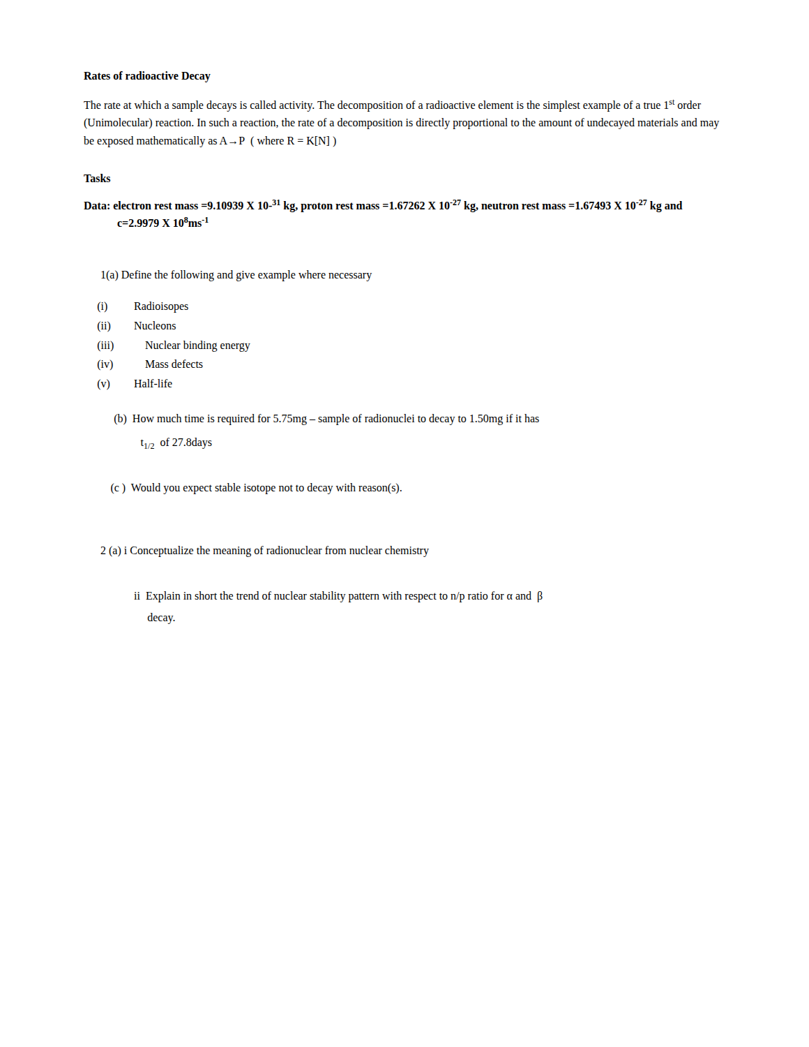Rates of radioactive Decay
The rate at which a sample decays is called activity. The decomposition of a radioactive element is the simplest example of a true 1st order (Unimolecular) reaction. In such a reaction, the rate of a decomposition is directly proportional to the amount of undecayed materials and may be exposed mathematically as A→P ( where R = K[N] )
Tasks
Data: electron rest mass =9.10939 X 10-31 kg, proton rest mass =1.67262 X 10-27 kg, neutron rest mass =1.67493 X 10-27 kg and c=2.9979 X 108ms-1
1(a) Define the following and give example where necessary
Radioisopes
Nucleons
Nuclear binding energy
Mass defects
Half-life
(b) How much time is required for 5.75mg – sample of radionuclei to decay to 1.50mg if it has
t1/2 of 27.8days
(c ) Would you expect stable isotope not to decay with reason(s).
2 (a) i Conceptualize the meaning of radionuclear from nuclear chemistry
ii Explain in short the trend of nuclear stability pattern with respect to n/p ratio for α and β
decay.